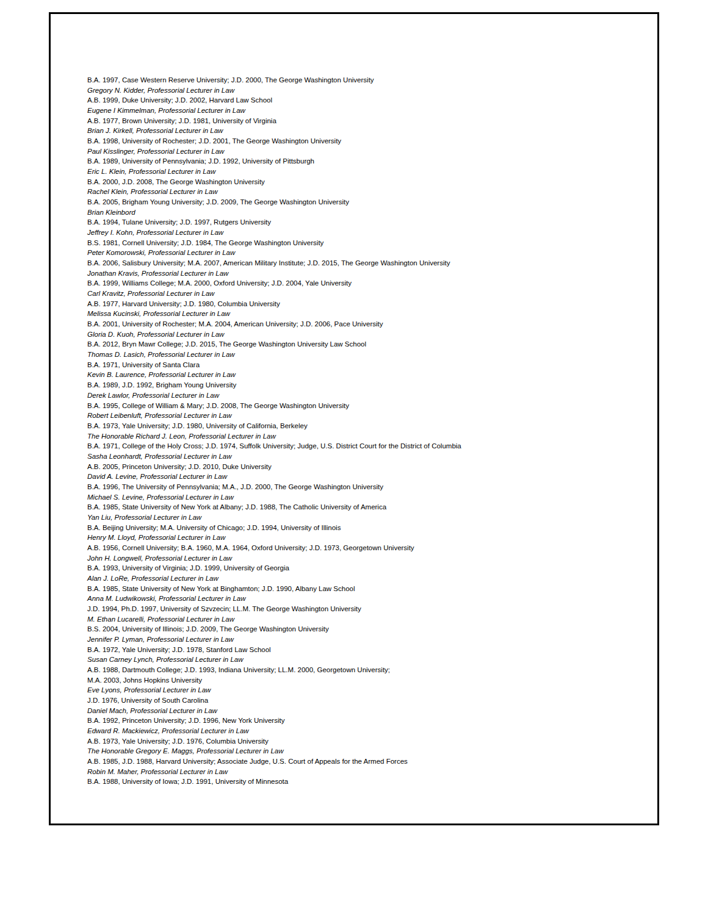B.A. 1997, Case Western Reserve University; J.D. 2000, The George Washington University
Gregory N. Kidder, Professorial Lecturer in Law
A.B. 1999, Duke University; J.D. 2002, Harvard Law School
Eugene I Kimmelman, Professorial Lecturer in Law
A.B. 1977, Brown University; J.D. 1981, University of Virginia
Brian J. Kirkell, Professorial Lecturer in Law
B.A. 1998, University of Rochester; J.D. 2001, The George Washington University
Paul Kisslinger, Professorial Lecturer in Law
B.A. 1989, University of Pennsylvania; J.D. 1992, University of Pittsburgh
Eric L. Klein, Professorial Lecturer in Law
B.A. 2000, J.D. 2008, The George Washington University
Rachel Klein, Professorial Lecturer in Law
B.A. 2005, Brigham Young University; J.D. 2009, The George Washington University
Brian Kleinbord
B.A. 1994, Tulane University; J.D. 1997, Rutgers University
Jeffrey I. Kohn, Professorial Lecturer in Law
B.S. 1981, Cornell University; J.D. 1984, The George Washington University
Peter Komorowski, Professorial Lecturer in Law
B.A. 2006, Salisbury University; M.A. 2007, American Military Institute; J.D. 2015, The George Washington University
Jonathan Kravis, Professorial Lecturer in Law
B.A. 1999, Williams College; M.A. 2000, Oxford University; J.D. 2004, Yale University
Carl Kravitz, Professorial Lecturer in Law
A.B. 1977, Harvard University; J.D. 1980, Columbia University
Melissa Kucinski, Professorial Lecturer in Law
B.A. 2001, University of Rochester; M.A. 2004, American University; J.D. 2006, Pace University
Gloria D. Kuoh, Professorial Lecturer in Law
B.A. 2012, Bryn Mawr College; J.D. 2015, The George Washington University Law School
Thomas D. Lasich, Professorial Lecturer in Law
B.A. 1971, University of Santa Clara
Kevin B. Laurence, Professorial Lecturer in Law
B.A. 1989, J.D. 1992, Brigham Young University
Derek Lawlor, Professorial Lecturer in Law
B.A. 1995, College of William & Mary; J.D. 2008, The George Washington University
Robert Leibenluft, Professorial Lecturer in Law
B.A. 1973, Yale University; J.D. 1980, University of California, Berkeley
The Honorable Richard J. Leon, Professorial Lecturer in Law
B.A. 1971, College of the Holy Cross; J.D. 1974, Suffolk University; Judge, U.S. District Court for the District of Columbia
Sasha Leonhardt, Professorial Lecturer in Law
A.B. 2005, Princeton University; J.D. 2010, Duke University
David A. Levine, Professorial Lecturer in Law
B.A. 1996, The University of Pennsylvania; M.A., J.D. 2000, The George Washington University
Michael S. Levine, Professorial Lecturer in Law
B.A. 1985, State University of New York at Albany; J.D. 1988, The Catholic University of America
Yan Liu, Professorial Lecturer in Law
B.A. Beijing University; M.A. University of Chicago; J.D. 1994, University of Illinois
Henry M. Lloyd, Professorial Lecturer in Law
A.B. 1956, Cornell University; B.A. 1960, M.A. 1964, Oxford University; J.D. 1973, Georgetown University
John H. Longwell, Professorial Lecturer in Law
B.A. 1993, University of Virginia; J.D. 1999, University of Georgia
Alan J. LoRe, Professorial Lecturer in Law
B.A. 1985, State University of New York at Binghamton; J.D. 1990, Albany Law School
Anna M. Ludwikowski, Professorial Lecturer in Law
J.D. 1994, Ph.D. 1997, University of Szvzecin; LL.M. The George Washington University
M. Ethan Lucarelli, Professorial Lecturer in Law
B.S. 2004, University of Illinois; J.D. 2009, The George Washington University
Jennifer P. Lyman, Professorial Lecturer in Law
B.A. 1972, Yale University; J.D. 1978, Stanford Law School
Susan Carney Lynch, Professorial Lecturer in Law
A.B. 1988, Dartmouth College; J.D. 1993, Indiana University; LL.M. 2000, Georgetown University;
M.A. 2003, Johns Hopkins University
Eve Lyons, Professorial Lecturer in Law
J.D. 1976, University of South Carolina
Daniel Mach, Professorial Lecturer in Law
B.A. 1992, Princeton University; J.D. 1996, New York University
Edward R. Mackiewicz, Professorial Lecturer in Law
A.B. 1973, Yale University; J.D. 1976, Columbia University
The Honorable Gregory E. Maggs, Professorial Lecturer in Law
A.B. 1985, J.D. 1988, Harvard University; Associate Judge, U.S. Court of Appeals for the Armed Forces
Robin M. Maher, Professorial Lecturer in Law
B.A. 1988, University of Iowa; J.D. 1991, University of Minnesota